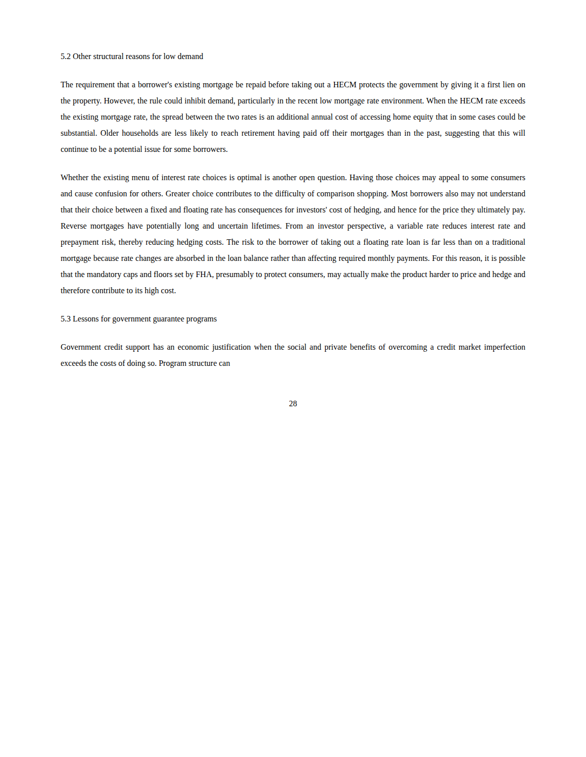5.2 Other structural reasons for low demand
The requirement that a borrower's existing mortgage be repaid before taking out a HECM protects the government by giving it a first lien on the property. However, the rule could inhibit demand, particularly in the recent low mortgage rate environment. When the HECM rate exceeds the existing mortgage rate, the spread between the two rates is an additional annual cost of accessing home equity that in some cases could be substantial. Older households are less likely to reach retirement having paid off their mortgages than in the past, suggesting that this will continue to be a potential issue for some borrowers.
Whether the existing menu of interest rate choices is optimal is another open question. Having those choices may appeal to some consumers and cause confusion for others. Greater choice contributes to the difficulty of comparison shopping. Most borrowers also may not understand that their choice between a fixed and floating rate has consequences for investors' cost of hedging, and hence for the price they ultimately pay. Reverse mortgages have potentially long and uncertain lifetimes. From an investor perspective, a variable rate reduces interest rate and prepayment risk, thereby reducing hedging costs. The risk to the borrower of taking out a floating rate loan is far less than on a traditional mortgage because rate changes are absorbed in the loan balance rather than affecting required monthly payments. For this reason, it is possible that the mandatory caps and floors set by FHA, presumably to protect consumers, may actually make the product harder to price and hedge and therefore contribute to its high cost.
5.3 Lessons for government guarantee programs
Government credit support has an economic justification when the social and private benefits of overcoming a credit market imperfection exceeds the costs of doing so. Program structure can
28